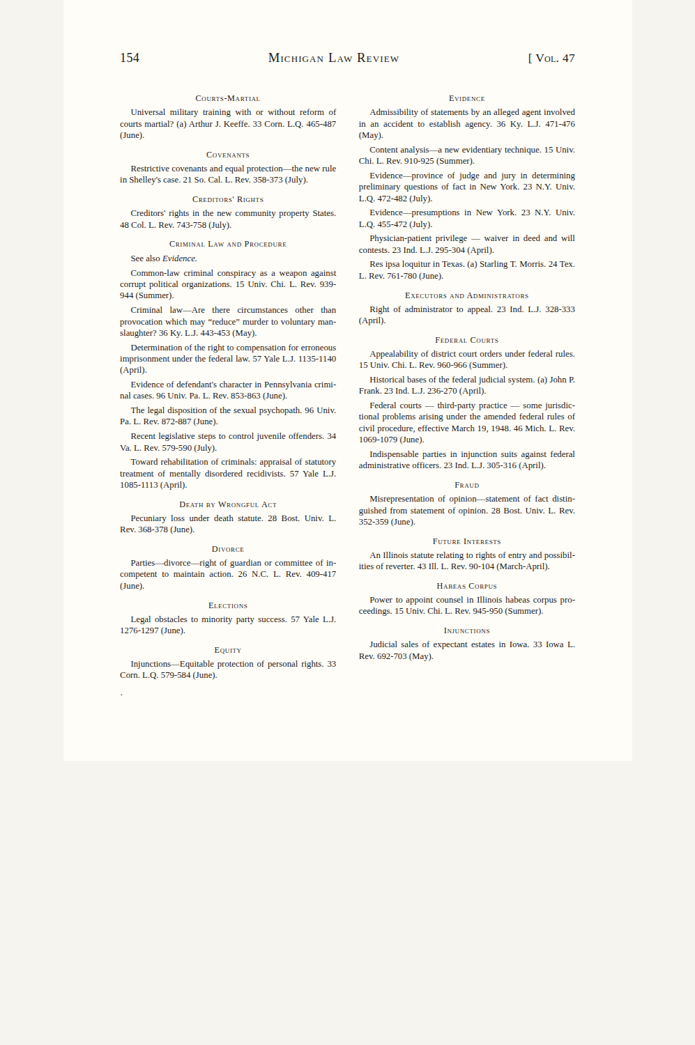154 Michigan Law Review [ Vol. 47
Courts-Martial
Universal military training with or without reform of courts martial? (a) Arthur J. Keeffe. 33 Corn. L.Q. 465-487 (June).
Covenants
Restrictive covenants and equal protection—the new rule in Shelley's case. 21 So. Cal. L. Rev. 358-373 (July).
Creditors' Rights
Creditors' rights in the new community property States. 48 Col. L. Rev. 743-758 (July).
Criminal Law and Procedure
See also Evidence.
Common-law criminal conspiracy as a weapon against corrupt political organizations. 15 Univ. Chi. L. Rev. 939-944 (Summer).
Criminal law—Are there circumstances other than provocation which may “reduce” murder to voluntary manslaughter? 36 Ky. L.J. 443-453 (May).
Determination of the right to compensation for erroneous imprisonment under the federal law. 57 Yale L.J. 1135-1140 (April).
Evidence of defendant's character in Pennsylvania criminal cases. 96 Univ. Pa. L. Rev. 853-863 (June).
The legal disposition of the sexual psychopath. 96 Univ. Pa. L. Rev. 872-887 (June).
Recent legislative steps to control juvenile offenders. 34 Va. L. Rev. 579-590 (July).
Toward rehabilitation of criminals: appraisal of statutory treatment of mentally disordered recidivists. 57 Yale L.J. 1085-1113 (April).
Death by Wrongful Act
Pecuniary loss under death statute. 28 Bost. Univ. L. Rev. 368-378 (June).
Divorce
Parties—divorce—right of guardian or committee of incompetent to maintain action. 26 N.C. L. Rev. 409-417 (June).
Elections
Legal obstacles to minority party success. 57 Yale L.J. 1276-1297 (June).
Equity
Injunctions—Equitable protection of personal rights. 33 Corn. L.Q. 579-584 (June).
Evidence
Admissibility of statements by an alleged agent involved in an accident to establish agency. 36 Ky. L.J. 471-476 (May).
Content analysis—a new evidentiary technique. 15 Univ. Chi. L. Rev. 910-925 (Summer).
Evidence—province of judge and jury in determining preliminary questions of fact in New York. 23 N.Y. Univ. L.Q. 472-482 (July).
Evidence—presumptions in New York. 23 N.Y. Univ. L.Q. 455-472 (July).
Physician-patient privilege — waiver in deed and will contests. 23 Ind. L.J. 295-304 (April).
Res ipsa loquitur in Texas. (a) Starling T. Morris. 24 Tex. L. Rev. 761-780 (June).
Executors and Administrators
Right of administrator to appeal. 23 Ind. L.J. 328-333 (April).
Federal Courts
Appealability of district court orders under federal rules. 15 Univ. Chi. L. Rev. 960-966 (Summer).
Historical bases of the federal judicial system. (a) John P. Frank. 23 Ind. L.J. 236-270 (April).
Federal courts — third-party practice — some jurisdictional problems arising under the amended federal rules of civil procedure, effective March 19, 1948. 46 Mich. L. Rev. 1069-1079 (June).
Indispensable parties in injunction suits against federal administrative officers. 23 Ind. L.J. 305-316 (April).
Fraud
Misrepresentation of opinion—statement of fact distinguished from statement of opinion. 28 Bost. Univ. L. Rev. 352-359 (June).
Future Interests
An Illinois statute relating to rights of entry and possibilities of reverter. 43 Ill. L. Rev. 90-104 (March-April).
Habeas Corpus
Power to appoint counsel in Illinois habeas corpus proceedings. 15 Univ. Chi. L. Rev. 945-950 (Summer).
Injunctions
Judicial sales of expectant estates in Iowa. 33 Iowa L. Rev. 692-703 (May).
·